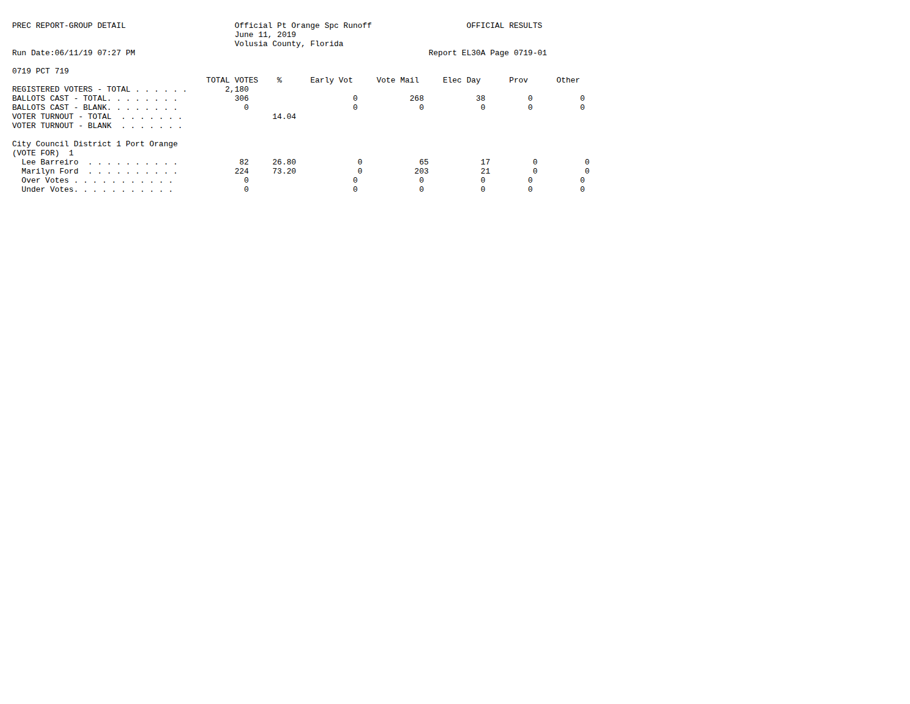PREC REPORT-GROUP DETAIL Official Pt Orange Spc Runoff OFFICIAL RESULTS June 11, 2019 Volusia County, Florida Run Date:06/11/19 07:27 PM Report EL30A Page 0719-01 0719 PCT 719 TOTAL VOTES % Early Vot Vote Mail Elec Day Prov Other REGISTERED VOTERS - TOTAL . . . . . . 2,180 BALLOTS CAST - TOTAL. . . . . . . . 306 0 268 38 0 0 BALLOTS CAST - BLANK. . . . . . . . 0 0 0 0 0 0 VOTER TURNOUT - TOTAL . . . . . . . 14.04 VOTER TURNOUT - BLANK . . . . . . . City Council District 1 Port Orange (VOTE FOR) 1 Lee Barreiro . . . . . . . . . . 82 26.80 0 65 17 0 0 Marilyn Ford . . . . . . . . . . 224 73.20 0 203 21 0 0 Over Votes . . . . . . . . . . . 0 0 0 0 0 0 Under Votes. . . . . . . . . . . 0 0 0 0 0 0